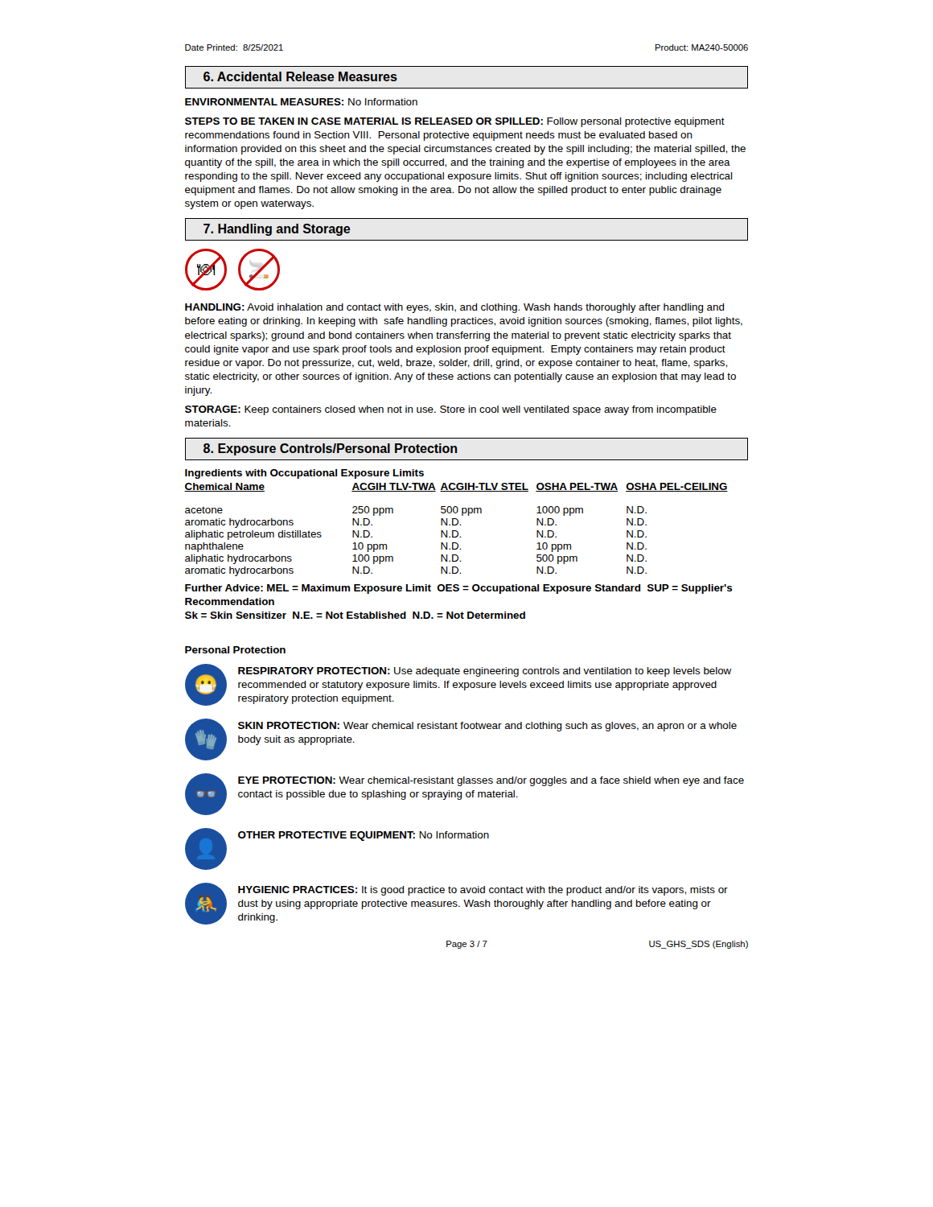Date Printed: 8/25/2021
Product: MA240-50006
6. Accidental Release Measures
ENVIRONMENTAL MEASURES: No Information
STEPS TO BE TAKEN IN CASE MATERIAL IS RELEASED OR SPILLED: Follow personal protective equipment recommendations found in Section VIII. Personal protective equipment needs must be evaluated based on information provided on this sheet and the special circumstances created by the spill including; the material spilled, the quantity of the spill, the area in which the spill occurred, and the training and the expertise of employees in the area responding to the spill. Never exceed any occupational exposure limits. Shut off ignition sources; including electrical equipment and flames. Do not allow smoking in the area. Do not allow the spilled product to enter public drainage system or open waterways.
7. Handling and Storage
🍽
🚬
HANDLING: Avoid inhalation and contact with eyes, skin, and clothing. Wash hands thoroughly after handling and before eating or drinking. In keeping with safe handling practices, avoid ignition sources (smoking, flames, pilot lights, electrical sparks); ground and bond containers when transferring the material to prevent static electricity sparks that could ignite vapor and use spark proof tools and explosion proof equipment. Empty containers may retain product residue or vapor. Do not pressurize, cut, weld, braze, solder, drill, grind, or expose container to heat, flame, sparks, static electricity, or other sources of ignition. Any of these actions can potentially cause an explosion that may lead to injury.
STORAGE: Keep containers closed when not in use. Store in cool well ventilated space away from incompatible materials.
8. Exposure Controls/Personal Protection
Ingredients with Occupational Exposure Limits
| Chemical Name | ACGIH TLV-TWA | ACGIH-TLV STEL | OSHA PEL-TWA | OSHA PEL-CEILING |
| --- | --- | --- | --- | --- |
| acetone | 250 ppm | 500 ppm | 1000 ppm | N.D. |
| aromatic hydrocarbons | N.D. | N.D. | N.D. | N.D. |
| aliphatic petroleum distillates | N.D. | N.D. | N.D. | N.D. |
| naphthalene | 10 ppm | N.D. | 10 ppm | N.D. |
| aliphatic hydrocarbons | 100 ppm | N.D. | 500 ppm | N.D. |
| aromatic hydrocarbons | N.D. | N.D. | N.D. | N.D. |
Further Advice: MEL = Maximum Exposure Limit OES = Occupational Exposure Standard SUP = Supplier's Recommendation
Sk = Skin Sensitizer N.E. = Not Established N.D. = Not Determined
Personal Protection
😷
RESPIRATORY PROTECTION: Use adequate engineering controls and ventilation to keep levels below recommended or statutory exposure limits. If exposure levels exceed limits use appropriate approved respiratory protection equipment.
🧤
SKIN PROTECTION: Wear chemical resistant footwear and clothing such as gloves, an apron or a whole body suit as appropriate.
👓
EYE PROTECTION: Wear chemical-resistant glasses and/or goggles and a face shield when eye and face contact is possible due to splashing or spraying of material.
👤
OTHER PROTECTIVE EQUIPMENT: No Information
🤼
HYGIENIC PRACTICES: It is good practice to avoid contact with the product and/or its vapors, mists or dust by using appropriate protective measures. Wash thoroughly after handling and before eating or drinking.
Page 3 / 7
US_GHS_SDS (English)